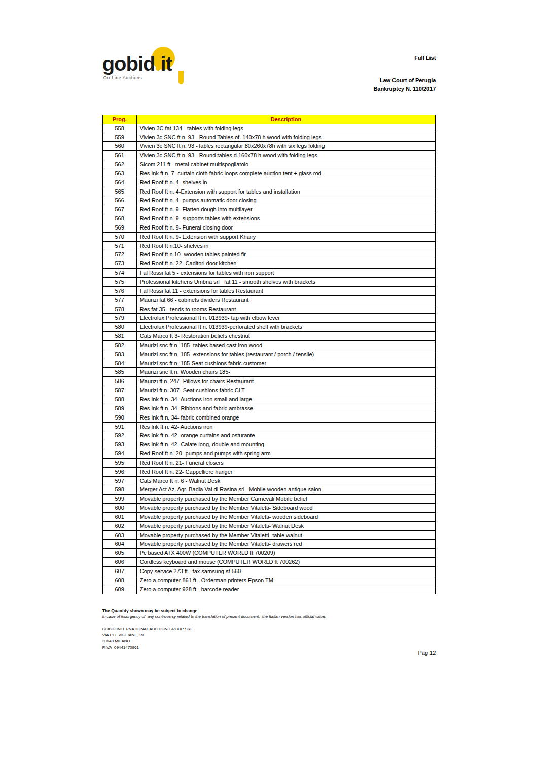gobid it
On-Line Auctions
Full List
Law Court of Perugia
Bankruptcy N. 110/2017
| Prog. | Description |
| --- | --- |
| 558 | Vivien 3C fat 134 - tables with folding legs |
| 559 | Vivien 3c SNC ft n. 93 - Round Tables of. 140x78 h wood with folding legs |
| 560 | Vivien 3c SNC ft n. 93 -Tables rectangular 80x260x78h with six legs folding |
| 561 | Vivien 3c SNC ft n. 93 - Round tables d.160x78 h wood with folding legs |
| 562 | Sicom 211 ft - metal cabinet multispogliatoio |
| 563 | Res Ink ft n. 7- curtain cloth fabric loops complete auction tent + glass rod |
| 564 | Red Roof ft n. 4- shelves in |
| 565 | Red Roof ft n. 4-Extension with support for tables and installation |
| 566 | Red Roof ft n. 4- pumps automatic door closing |
| 567 | Red Roof ft n. 9- Flatten dough into multilayer |
| 568 | Red Roof ft n. 9- supports tables with extensions |
| 569 | Red Roof ft n. 9- Funeral closing door |
| 570 | Red Roof ft n. 9- Extension with support Khairy |
| 571 | Red Roof ft n.10- shelves in |
| 572 | Red Roof ft n.10- wooden tables painted fir |
| 573 | Red Roof ft n. 22- Caditori door kitchen |
| 574 | Fal Rossi fat 5 - extensions for tables with iron support |
| 575 | Professional kitchens Umbria srl fat 11 - smooth shelves with brackets |
| 576 | Fal Rossi fat 11 - extensions for tables Restaurant |
| 577 | Maurizi fat 66 - cabinets dividers Restaurant |
| 578 | Res fat 35 - tends to rooms Restaurant |
| 579 | Electrolux Professional ft n. 013939- tap with elbow lever |
| 580 | Electrolux Professional ft n. 013939-perforated shelf with brackets |
| 581 | Cats Marco ft 3- Restoration beliefs chestnut |
| 582 | Maurizi snc ft n. 185- tables based cast iron wood |
| 583 | Maurizi snc ft n. 185- extensions for tables (restaurant / porch / tensile) |
| 584 | Maurizi snc ft n. 185-Seat cushions fabric customer |
| 585 | Maurizi snc ft n. Wooden chairs 185- |
| 586 | Maurizi ft n. 247- Pillows for chairs Restaurant |
| 587 | Maurizi ft n. 307- Seat cushions fabric CLT |
| 588 | Res Ink ft n. 34- Auctions iron small and large |
| 589 | Res Ink ft n. 34- Ribbons and fabric ambrasse |
| 590 | Res Ink ft n. 34- fabric combined orange |
| 591 | Res Ink ft n. 42- Auctions iron |
| 592 | Res Ink ft n. 42- orange curtains and osturante |
| 593 | Res Ink ft n. 42- Calate long, double and mounting |
| 594 | Red Roof ft n. 20- pumps and pumps with spring arm |
| 595 | Red Roof ft n. 21- Funeral closers |
| 596 | Red Roof ft n. 22- Cappelliere hanger |
| 597 | Cats Marco ft n. 6 - Walnut Desk |
| 598 | Merger Act Az. Agr. Badia Val di Rasina srl Mobile wooden antique salon |
| 599 | Movable property purchased by the Member Carnevali Mobile belief |
| 600 | Movable property purchased by the Member Vitaletti- Sideboard wood |
| 601 | Movable property purchased by the Member Vitaletti- wooden sideboard |
| 602 | Movable property purchased by the Member Vitaletti- Walnut Desk |
| 603 | Movable property purchased by the Member Vitaletti- table walnut |
| 604 | Movable property purchased by the Member Vitaletti- drawers red |
| 605 | Pc based ATX 400W (COMPUTER WORLD ft 700209) |
| 606 | Cordless keyboard and mouse (COMPUTER WORLD ft 700262) |
| 607 | Copy service 273 ft - fax samsung sf 560 |
| 608 | Zero a computer 861 ft - Orderman printers Epson TM |
| 609 | Zero a computer 928 ft - barcode reader |
The Quantity shown may be subject to change
In case of insurgency of any controversy related to the translation of present document, the Italian version has official value.
GOBID INTERNATIONAL AUCTION GROUP SRL
VIA P.O. VIGLIANI , 19
20148 MILANO
P.IVA 09441470961
Pag 12